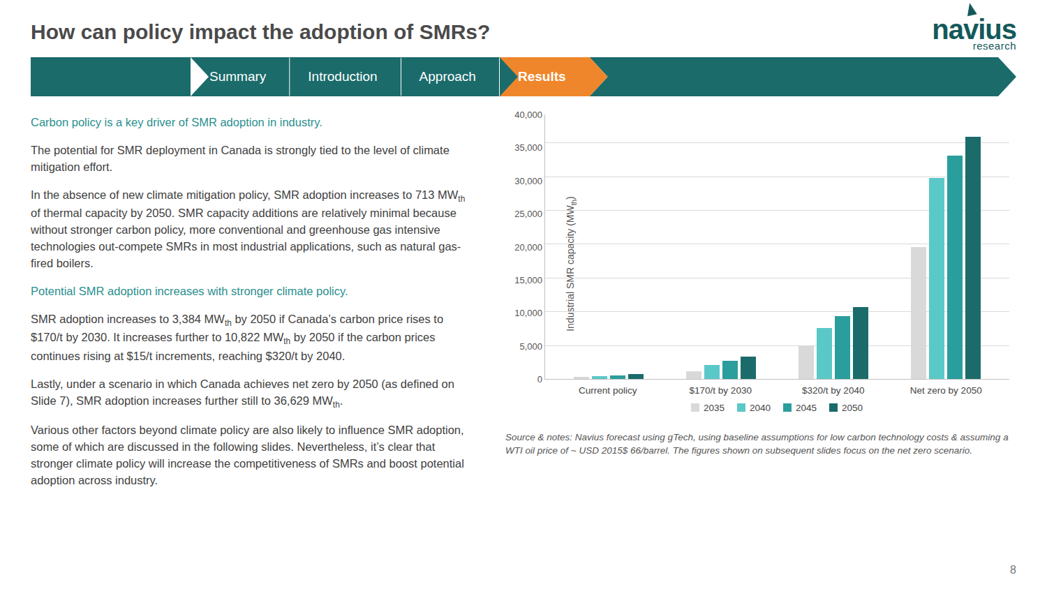How can policy impact the adoption of SMRs?
navius
research
Summary
Introduction
Approach
Results
Carbon policy is a key driver of SMR adoption in industry.
The potential for SMR deployment in Canada is strongly tied to the level of climate mitigation effort.
In the absence of new climate mitigation policy, SMR adoption increases to 713 MWth of thermal capacity by 2050. SMR capacity additions are relatively minimal because without stronger carbon policy, more conventional and greenhouse gas intensive technologies out-compete SMRs in most industrial applications, such as natural gas-fired boilers.
Potential SMR adoption increases with stronger climate policy.
SMR adoption increases to 3,384 MWth by 2050 if Canada’s carbon price rises to $170/t by 2030. It increases further to 10,822 MWth by 2050 if the carbon prices continues rising at $15/t increments, reaching $320/t by 2040.
Lastly, under a scenario in which Canada achieves net zero by 2050 (as defined on Slide 7), SMR adoption increases further still to 36,629 MWth.
Various other factors beyond climate policy are also likely to influence SMR adoption, some of which are discussed in the following slides. Nevertheless, it’s clear that stronger climate policy will increase the competitiveness of SMRs and boost potential adoption across industry.
Industrial SMR capacity (MWth)
40,000 35,000 30,000 25,000 20,000 15,000 10,000 5,000 0
Current policy $170/t by 2030 $320/t by 2040 Net zero by 2050
2035 2040 2045 2050
Source & notes: Navius forecast using gTech, using baseline assumptions for low carbon technology costs & assuming a WTI oil price of ~ USD 2015$ 66/barrel. The figures shown on subsequent slides focus on the net zero scenario.
8